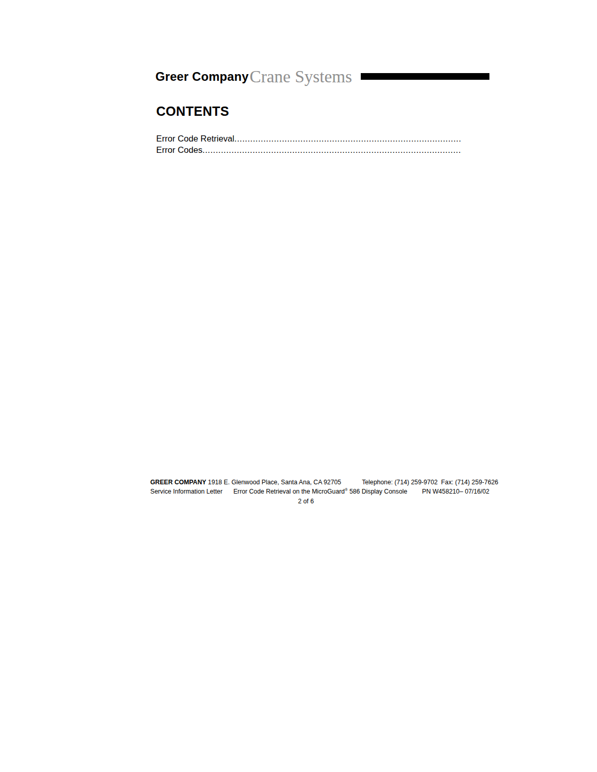Greer Company Crane Systems
CONTENTS
Error Code Retrieval..................................................................................................... 3-4
Error Codes..................................................................................................................... 5
GREER COMPANY 1918 E. Glenwood Place, Santa Ana, CA 92705 Telephone: (714) 259-9702 Fax: (714) 259-7626
Service Information Letter Error Code Retrieval on the MicroGuard® 586 Display Console PN W458210– 07/16/02
2 of 6